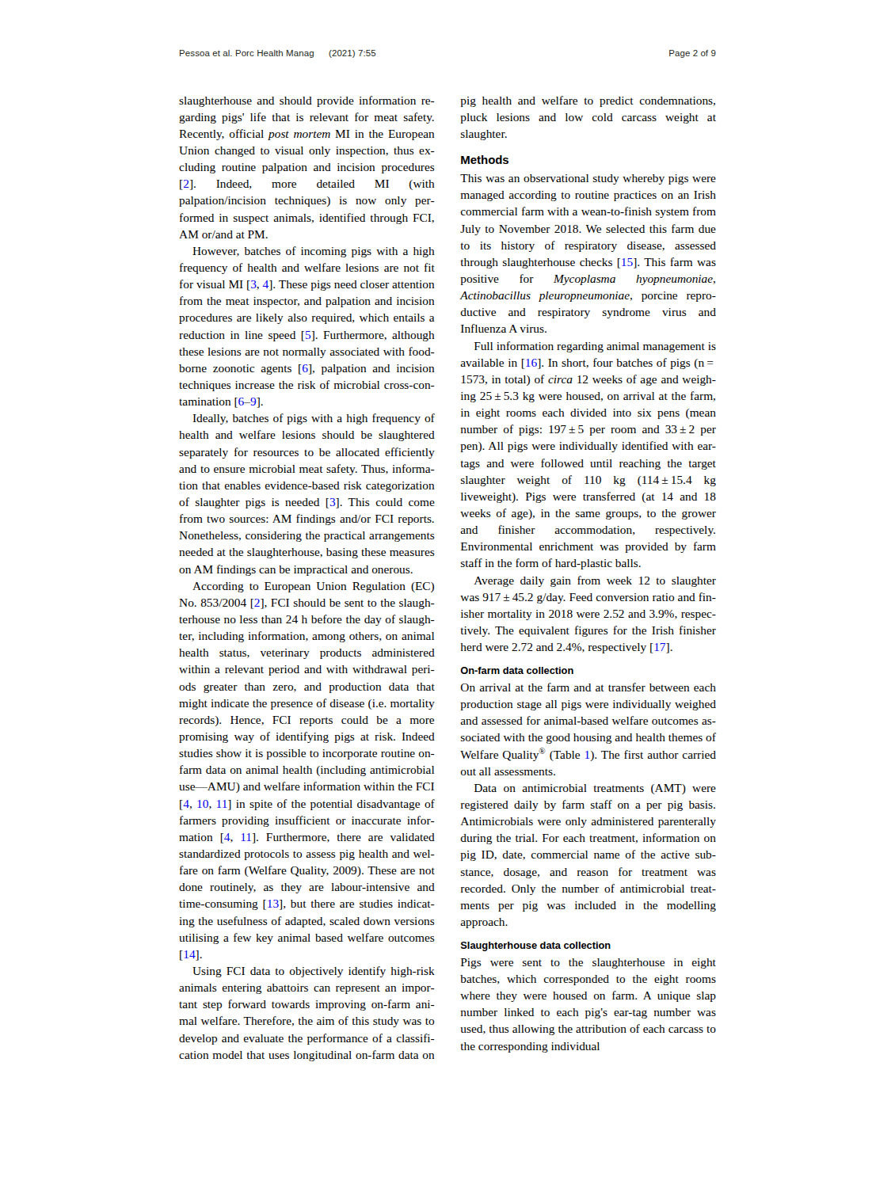Pessoa et al. Porc Health Manag (2021) 7:55
Page 2 of 9
slaughterhouse and should provide information regarding pigs' life that is relevant for meat safety. Recently, official post mortem MI in the European Union changed to visual only inspection, thus excluding routine palpation and incision procedures [2]. Indeed, more detailed MI (with palpation/incision techniques) is now only performed in suspect animals, identified through FCI, AM or/and at PM.
However, batches of incoming pigs with a high frequency of health and welfare lesions are not fit for visual MI [3, 4]. These pigs need closer attention from the meat inspector, and palpation and incision procedures are likely also required, which entails a reduction in line speed [5]. Furthermore, although these lesions are not normally associated with foodborne zoonotic agents [6], palpation and incision techniques increase the risk of microbial cross-contamination [6–9].
Ideally, batches of pigs with a high frequency of health and welfare lesions should be slaughtered separately for resources to be allocated efficiently and to ensure microbial meat safety. Thus, information that enables evidence-based risk categorization of slaughter pigs is needed [3]. This could come from two sources: AM findings and/or FCI reports. Nonetheless, considering the practical arrangements needed at the slaughterhouse, basing these measures on AM findings can be impractical and onerous.
According to European Union Regulation (EC) No. 853/2004 [2], FCI should be sent to the slaughterhouse no less than 24 h before the day of slaughter, including information, among others, on animal health status, veterinary products administered within a relevant period and with withdrawal periods greater than zero, and production data that might indicate the presence of disease (i.e. mortality records). Hence, FCI reports could be a more promising way of identifying pigs at risk. Indeed studies show it is possible to incorporate routine on-farm data on animal health (including antimicrobial use—AMU) and welfare information within the FCI [4, 10, 11] in spite of the potential disadvantage of farmers providing insufficient or inaccurate information [4, 11]. Furthermore, there are validated standardized protocols to assess pig health and welfare on farm (Welfare Quality, 2009). These are not done routinely, as they are labour-intensive and time-consuming [13], but there are studies indicating the usefulness of adapted, scaled down versions utilising a few key animal based welfare outcomes [14].
Using FCI data to objectively identify high-risk animals entering abattoirs can represent an important step forward towards improving on-farm animal welfare. Therefore, the aim of this study was to develop and evaluate the performance of a classification model that uses longitudinal on-farm data on pig health and welfare to predict condemnations, pluck lesions and low cold carcass weight at slaughter.
Methods
This was an observational study whereby pigs were managed according to routine practices on an Irish commercial farm with a wean-to-finish system from July to November 2018. We selected this farm due to its history of respiratory disease, assessed through slaughterhouse checks [15]. This farm was positive for Mycoplasma hyopneumoniae, Actinobacillus pleuropneumoniae, porcine reproductive and respiratory syndrome virus and Influenza A virus.
Full information regarding animal management is available in [16]. In short, four batches of pigs (n = 1573, in total) of circa 12 weeks of age and weighing 25 ± 5.3 kg were housed, on arrival at the farm, in eight rooms each divided into six pens (mean number of pigs: 197 ± 5 per room and 33 ± 2 per pen). All pigs were individually identified with ear-tags and were followed until reaching the target slaughter weight of 110 kg (114 ± 15.4 kg liveweight). Pigs were transferred (at 14 and 18 weeks of age), in the same groups, to the grower and finisher accommodation, respectively. Environmental enrichment was provided by farm staff in the form of hard-plastic balls.
Average daily gain from week 12 to slaughter was 917 ± 45.2 g/day. Feed conversion ratio and finisher mortality in 2018 were 2.52 and 3.9%, respectively. The equivalent figures for the Irish finisher herd were 2.72 and 2.4%, respectively [17].
On-farm data collection
On arrival at the farm and at transfer between each production stage all pigs were individually weighed and assessed for animal-based welfare outcomes associated with the good housing and health themes of Welfare Quality® (Table 1). The first author carried out all assessments.
Data on antimicrobial treatments (AMT) were registered daily by farm staff on a per pig basis. Antimicrobials were only administered parenterally during the trial. For each treatment, information on pig ID, date, commercial name of the active substance, dosage, and reason for treatment was recorded. Only the number of antimicrobial treatments per pig was included in the modelling approach.
Slaughterhouse data collection
Pigs were sent to the slaughterhouse in eight batches, which corresponded to the eight rooms where they were housed on farm. A unique slap number linked to each pig's ear-tag number was used, thus allowing the attribution of each carcass to the corresponding individual